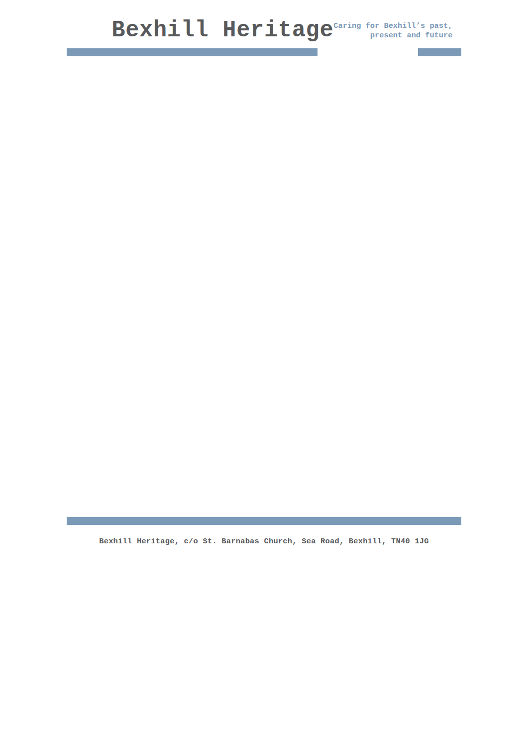Bexhill Heritage
Caring for Bexhill’s past,
present and future
Bexhill Heritage, c/o St. Barnabas Church, Sea Road, Bexhill, TN40 1JG